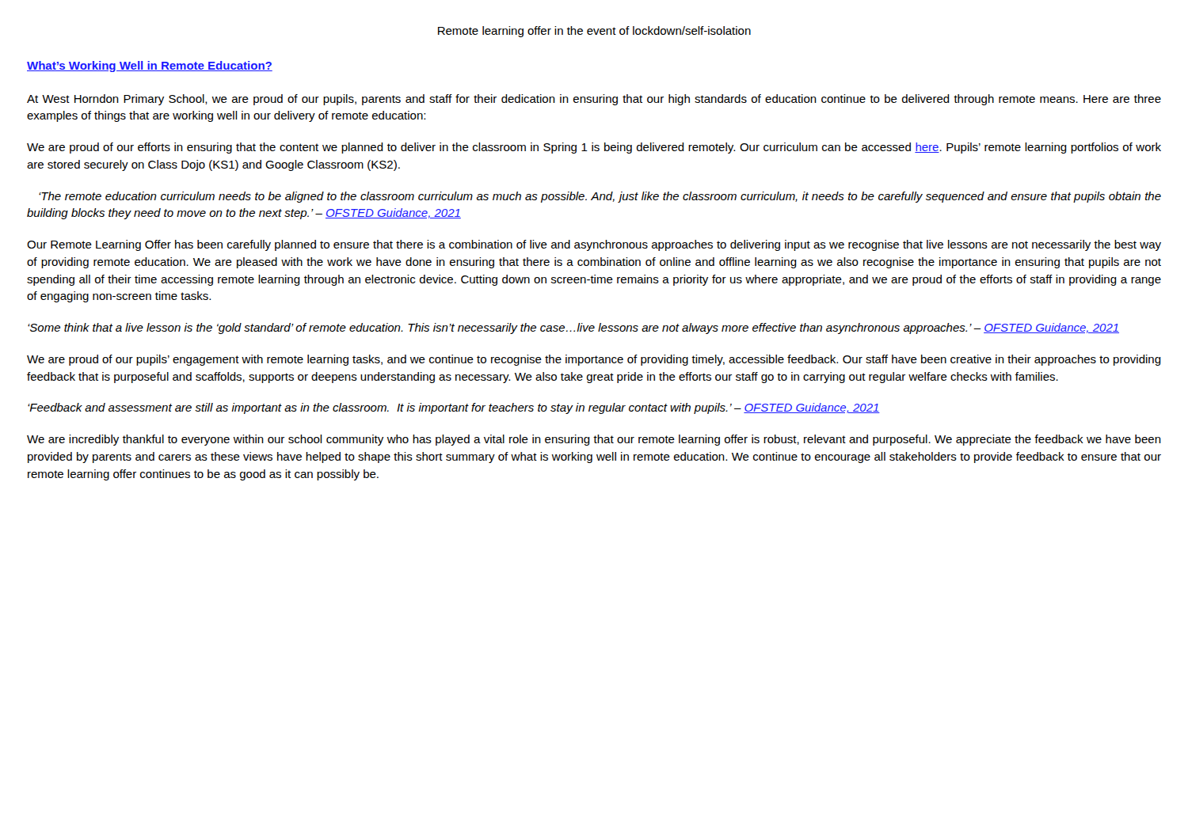Remote learning offer in the event of lockdown/self-isolation
What’s Working Well in Remote Education?
At West Horndon Primary School, we are proud of our pupils, parents and staff for their dedication in ensuring that our high standards of education continue to be delivered through remote means. Here are three examples of things that are working well in our delivery of remote education:
We are proud of our efforts in ensuring that the content we planned to deliver in the classroom in Spring 1 is being delivered remotely. Our curriculum can be accessed here. Pupils’ remote learning portfolios of work are stored securely on Class Dojo (KS1) and Google Classroom (KS2).
‘The remote education curriculum needs to be aligned to the classroom curriculum as much as possible. And, just like the classroom curriculum, it needs to be carefully sequenced and ensure that pupils obtain the building blocks they need to move on to the next step.’ – OFSTED Guidance, 2021
Our Remote Learning Offer has been carefully planned to ensure that there is a combination of live and asynchronous approaches to delivering input as we recognise that live lessons are not necessarily the best way of providing remote education. We are pleased with the work we have done in ensuring that there is a combination of online and offline learning as we also recognise the importance in ensuring that pupils are not spending all of their time accessing remote learning through an electronic device. Cutting down on screen-time remains a priority for us where appropriate, and we are proud of the efforts of staff in providing a range of engaging non-screen time tasks.
‘Some think that a live lesson is the ‘gold standard’ of remote education. This isn’t necessarily the case…live lessons are not always more effective than asynchronous approaches.’ – OFSTED Guidance, 2021
We are proud of our pupils’ engagement with remote learning tasks, and we continue to recognise the importance of providing timely, accessible feedback. Our staff have been creative in their approaches to providing feedback that is purposeful and scaffolds, supports or deepens understanding as necessary. We also take great pride in the efforts our staff go to in carrying out regular welfare checks with families.
‘Feedback and assessment are still as important as in the classroom. It is important for teachers to stay in regular contact with pupils.’ – OFSTED Guidance, 2021
We are incredibly thankful to everyone within our school community who has played a vital role in ensuring that our remote learning offer is robust, relevant and purposeful. We appreciate the feedback we have been provided by parents and carers as these views have helped to shape this short summary of what is working well in remote education. We continue to encourage all stakeholders to provide feedback to ensure that our remote learning offer continues to be as good as it can possibly be.